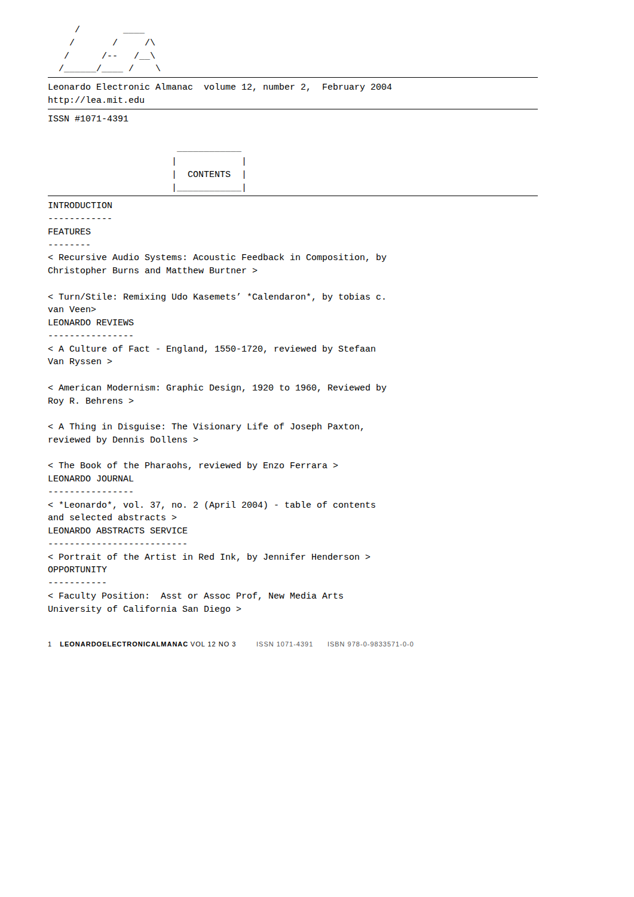/        ____
    /       /     /\
   /      /--   /__\
  /______/____ /    \
Leonardo Electronic Almanac  volume 12, number 2,  February 2004
http://lea.mit.edu
ISSN #1071-4391
                        ____________
                       |            |
                       |  CONTENTS  |
                       |____________|
INTRODUCTION
------------
FEATURES
--------
< Recursive Audio Systems: Acoustic Feedback in Composition, by
Christopher Burns and Matthew Burtner >

< Turn/Stile: Remixing Udo Kasemets’ *Calendaron*, by tobias c.
van Veen>
LEONARDO REVIEWS
----------------
< A Culture of Fact - England, 1550-1720, reviewed by Stefaan
Van Ryssen >

< American Modernism: Graphic Design, 1920 to 1960, Reviewed by
Roy R. Behrens >

< A Thing in Disguise: The Visionary Life of Joseph Paxton,
reviewed by Dennis Dollens >

< The Book of the Pharaohs, reviewed by Enzo Ferrara >
LEONARDO JOURNAL
----------------
< *Leonardo*, vol. 37, no. 2 (April 2004) - table of contents
and selected abstracts >
LEONARDO ABSTRACTS SERVICE
--------------------------
< Portrait of the Artist in Red Ink, by Jennifer Henderson >
OPPORTUNITY
-----------
< Faculty Position:  Asst or Assoc Prof, New Media Arts
University of California San Diego >
1 LEONARDOELECTRONICALMANAC VOL 12 NO 3 ISSN 1071-4391 ISBN 978-0-9833571-0-0